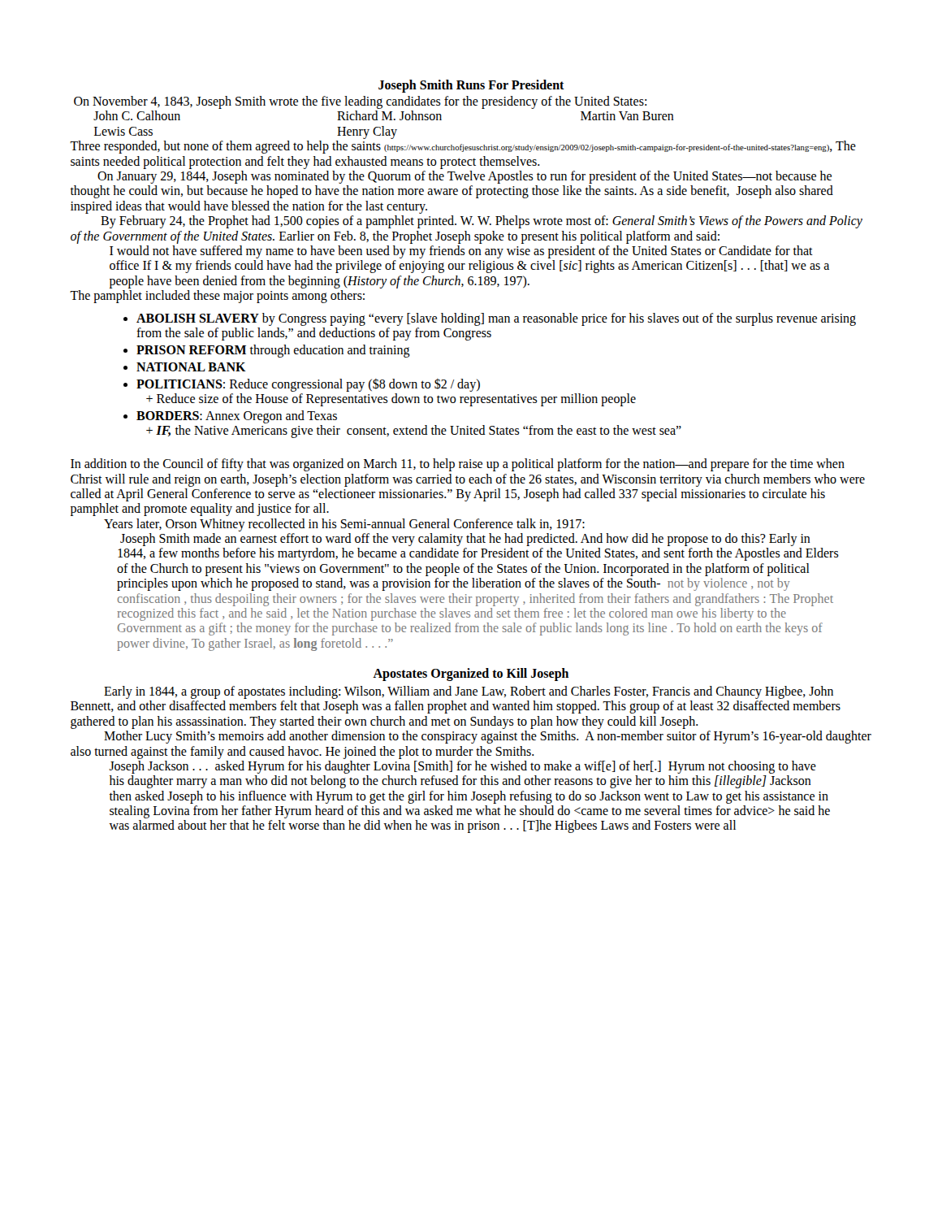Joseph Smith Runs For President
On November 4, 1843, Joseph Smith wrote the five leading candidates for the presidency of the United States:
| John C. Calhoun | Richard M. Johnson | Martin Van Buren |
| Lewis Cass | Henry Clay | |
Three responded, but none of them agreed to help the saints (https://www.churchofjesuschrist.org/study/ensign/2009/02/joseph-smith-campaign-for-president-of-the-united-states?lang=eng), The saints needed political protection and felt they had exhausted means to protect themselves.
On January 29, 1844, Joseph was nominated by the Quorum of the Twelve Apostles to run for president of the United States—not because he thought he could win, but because he hoped to have the nation more aware of protecting those like the saints. As a side benefit, Joseph also shared inspired ideas that would have blessed the nation for the last century.
By February 24, the Prophet had 1,500 copies of a pamphlet printed. W. W. Phelps wrote most of: General Smith’s Views of the Powers and Policy of the Government of the United States. Earlier on Feb. 8, the Prophet Joseph spoke to present his political platform and said:
I would not have suffered my name to have been used by my friends on any wise as president of the United States or Candidate for that office If I & my friends could have had the privilege of enjoying our religious & civel [sic] rights as American Citizen[s] . . . [that] we as a people have been denied from the beginning (History of the Church, 6.189, 197).
The pamphlet included these major points among others:
ABOLISH SLAVERY by Congress paying “every [slave holding] man a reasonable price for his slaves out of the surplus revenue arising from the sale of public lands,” and deductions of pay from Congress
PRISON REFORM through education and training
NATIONAL BANK
POLITICIANS: Reduce congressional pay ($8 down to $2 / day) + Reduce size of the House of Representatives down to two representatives per million people
BORDERS: Annex Oregon and Texas + IF, the Native Americans give their consent, extend the United States “from the east to the west sea”
In addition to the Council of fifty that was organized on March 11, to help raise up a political platform for the nation—and prepare for the time when Christ will rule and reign on earth, Joseph’s election platform was carried to each of the 26 states, and Wisconsin territory via church members who were called at April General Conference to serve as “electioneer missionaries.” By April 15, Joseph had called 337 special missionaries to circulate his pamphlet and promote equality and justice for all.
Years later, Orson Whitney recollected in his Semi-annual General Conference talk in, 1917:
Joseph Smith made an earnest effort to ward off the very calamity that he had predicted. And how did he propose to do this? Early in 1844, a few months before his martyrdom, he became a candidate for President of the United States, and sent forth the Apostles and Elders of the Church to present his "views on Government" to the people of the States of the Union. Incorporated in the platform of political principles upon which he proposed to stand, was a provision for the liberation of the slaves of the South- not by violence , not by confiscation , thus despoiling their owners ; for the slaves were their property , inherited from their fathers and grandfathers : The Prophet recognized this fact , and he said , let the Nation purchase the slaves and set them free : let the colored man owe his liberty to the Government as a gift ; the money for the purchase to be realized from the sale of public lands long its line . To hold on earth the keys of power divine, To gather Israel, as long foretold . . . .”
Apostates Organized to Kill Joseph
Early in 1844, a group of apostates including: Wilson, William and Jane Law, Robert and Charles Foster, Francis and Chauncy Higbee, John Bennett, and other disaffected members felt that Joseph was a fallen prophet and wanted him stopped. This group of at least 32 disaffected members gathered to plan his assassination. They started their own church and met on Sundays to plan how they could kill Joseph.
Mother Lucy Smith’s memoirs add another dimension to the conspiracy against the Smiths. A non-member suitor of Hyrum’s 16-year-old daughter also turned against the family and caused havoc. He joined the plot to murder the Smiths.
Joseph Jackson . . . asked Hyrum for his daughter Lovina [Smith] for he wished to make a wif[e] of her[.] Hyrum not choosing to have his daughter marry a man who did not belong to the church refused for this and other reasons to give her to him this [illegible] Jackson then asked Joseph to his influence with Hyrum to get the girl for him Joseph refusing to do so Jackson went to Law to get his assistance in stealing Lovina from her father Hyrum heard of this and wa asked me what he should do <came to me several times for advice> he said he was alarmed about her that he felt worse than he did when he was in prison . . . [T]he Higbees Laws and Fosters were all